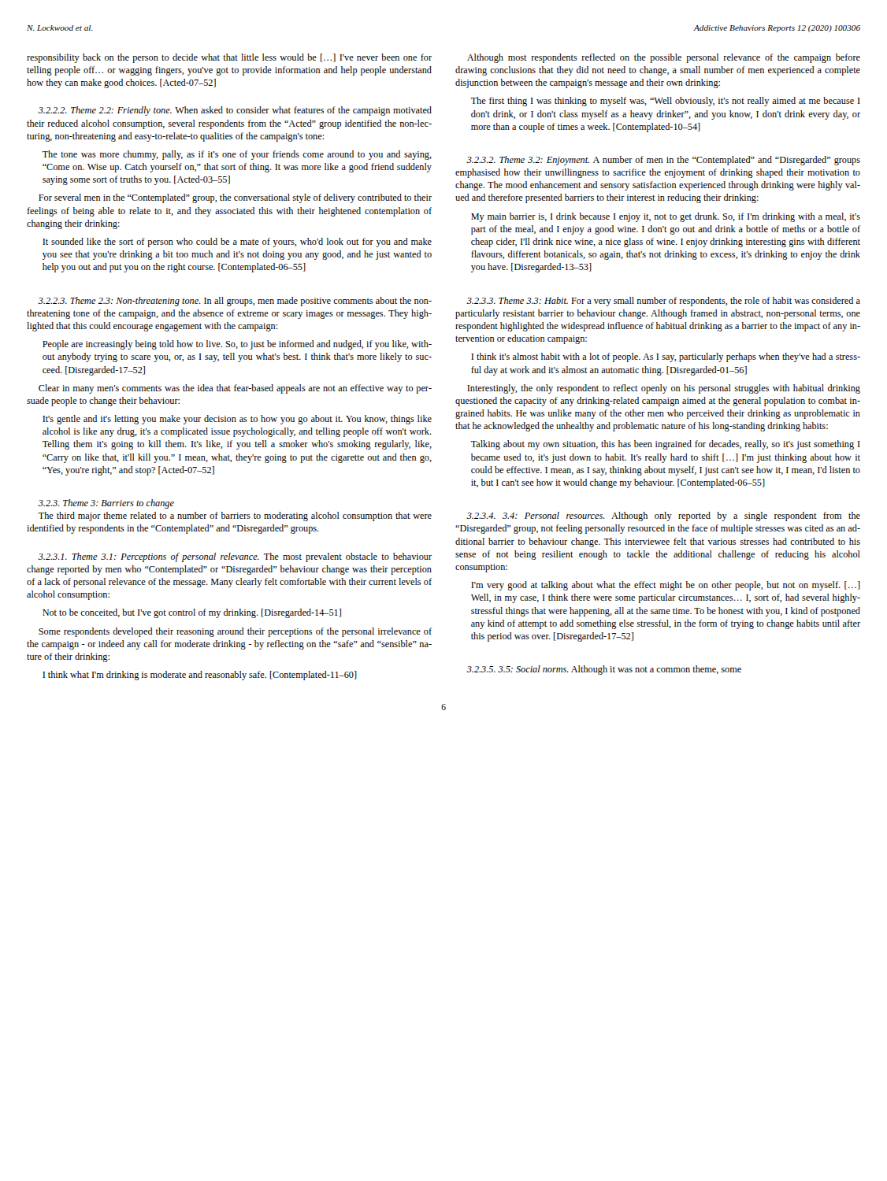N. Lockwood et al.
Addictive Behaviors Reports 12 (2020) 100306
responsibility back on the person to decide what that little less would be […] I've never been one for telling people off… or wagging fingers, you've got to provide information and help people understand how they can make good choices. [Acted-07–52]
3.2.2.2. Theme 2.2: Friendly tone. When asked to consider what features of the campaign motivated their reduced alcohol consumption, several respondents from the “Acted” group identified the non-lecturing, non-threatening and easy-to-relate-to qualities of the campaign's tone:
The tone was more chummy, pally, as if it's one of your friends come around to you and saying, “Come on. Wise up. Catch yourself on,” that sort of thing. It was more like a good friend suddenly saying some sort of truths to you. [Acted-03–55]
For several men in the “Contemplated” group, the conversational style of delivery contributed to their feelings of being able to relate to it, and they associated this with their heightened contemplation of changing their drinking:
It sounded like the sort of person who could be a mate of yours, who'd look out for you and make you see that you're drinking a bit too much and it's not doing you any good, and he just wanted to help you out and put you on the right course. [Contemplated-06–55]
3.2.2.3. Theme 2.3: Non-threatening tone. In all groups, men made positive comments about the non-threatening tone of the campaign, and the absence of extreme or scary images or messages. They highlighted that this could encourage engagement with the campaign:
People are increasingly being told how to live. So, to just be informed and nudged, if you like, without anybody trying to scare you, or, as I say, tell you what's best. I think that's more likely to succeed. [Disregarded-17–52]
Clear in many men's comments was the idea that fear-based appeals are not an effective way to persuade people to change their behaviour:
It's gentle and it's letting you make your decision as to how you go about it. You know, things like alcohol is like any drug, it's a complicated issue psychologically, and telling people off won't work. Telling them it's going to kill them. It's like, if you tell a smoker who's smoking regularly, like, “Carry on like that, it'll kill you.” I mean, what, they're going to put the cigarette out and then go, “Yes, you're right,” and stop? [Acted-07–52]
3.2.3. Theme 3: Barriers to change
The third major theme related to a number of barriers to moderating alcohol consumption that were identified by respondents in the “Contemplated” and “Disregarded” groups.
3.2.3.1. Theme 3.1: Perceptions of personal relevance. The most prevalent obstacle to behaviour change reported by men who “Contemplated” or “Disregarded” behaviour change was their perception of a lack of personal relevance of the message. Many clearly felt comfortable with their current levels of alcohol consumption:
Not to be conceited, but I've got control of my drinking. [Disregarded-14–51]
Some respondents developed their reasoning around their perceptions of the personal irrelevance of the campaign - or indeed any call for moderate drinking - by reflecting on the “safe” and “sensible” nature of their drinking:
I think what I'm drinking is moderate and reasonably safe. [Contemplated-11–60]
Although most respondents reflected on the possible personal relevance of the campaign before drawing conclusions that they did not need to change, a small number of men experienced a complete disjunction between the campaign's message and their own drinking:
The first thing I was thinking to myself was, “Well obviously, it's not really aimed at me because I don't drink, or I don't class myself as a heavy drinker”, and you know, I don't drink every day, or more than a couple of times a week. [Contemplated-10–54]
3.2.3.2. Theme 3.2: Enjoyment. A number of men in the “Contemplated” and “Disregarded” groups emphasised how their unwillingness to sacrifice the enjoyment of drinking shaped their motivation to change. The mood enhancement and sensory satisfaction experienced through drinking were highly valued and therefore presented barriers to their interest in reducing their drinking:
My main barrier is, I drink because I enjoy it, not to get drunk. So, if I'm drinking with a meal, it's part of the meal, and I enjoy a good wine. I don't go out and drink a bottle of meths or a bottle of cheap cider, I'll drink nice wine, a nice glass of wine. I enjoy drinking interesting gins with different flavours, different botanicals, so again, that's not drinking to excess, it's drinking to enjoy the drink you have. [Disregarded-13–53]
3.2.3.3. Theme 3.3: Habit. For a very small number of respondents, the role of habit was considered a particularly resistant barrier to behaviour change. Although framed in abstract, non-personal terms, one respondent highlighted the widespread influence of habitual drinking as a barrier to the impact of any intervention or education campaign:
I think it's almost habit with a lot of people. As I say, particularly perhaps when they've had a stressful day at work and it's almost an automatic thing. [Disregarded-01–56]
Interestingly, the only respondent to reflect openly on his personal struggles with habitual drinking questioned the capacity of any drinking-related campaign aimed at the general population to combat ingrained habits. He was unlike many of the other men who perceived their drinking as unproblematic in that he acknowledged the unhealthy and problematic nature of his long-standing drinking habits:
Talking about my own situation, this has been ingrained for decades, really, so it's just something I became used to, it's just down to habit. It's really hard to shift […] I'm just thinking about how it could be effective. I mean, as I say, thinking about myself, I just can't see how it, I mean, I'd listen to it, but I can't see how it would change my behaviour. [Contemplated-06–55]
3.2.3.4. 3.4: Personal resources. Although only reported by a single respondent from the “Disregarded” group, not feeling personally resourced in the face of multiple stresses was cited as an additional barrier to behaviour change. This interviewee felt that various stresses had contributed to his sense of not being resilient enough to tackle the additional challenge of reducing his alcohol consumption:
I'm very good at talking about what the effect might be on other people, but not on myself. […] Well, in my case, I think there were some particular circumstances… I, sort of, had several highly-stressful things that were happening, all at the same time. To be honest with you, I kind of postponed any kind of attempt to add something else stressful, in the form of trying to change habits until after this period was over. [Disregarded-17–52]
3.2.3.5. 3.5: Social norms. Although it was not a common theme, some
6